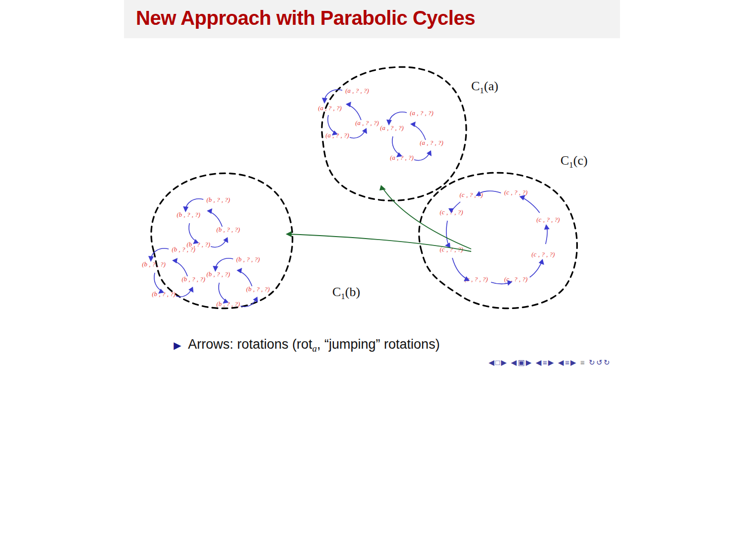New Approach with Parabolic Cycles
C1(a) (a , ? , ?) (a , ? , ?) (a , ? , ?) (a , ? , ?) (a , ? , ?) (a , ? , ?) (a , ? , ?) (a , ? , ?) C1(b) (b , ? , ?) (b , ? , ?) (b , ? , ?) (b , ? , ?) (b , ? , ?) (b , ? , ?) (b , ? , ?) (b , ? , ?) (b , ? , ?) (b , ? , ?) (b , ? , ?) (b , ? , ?) C1(c) (c , ? , ?) (c , ? , ?) (c , ? , ?) (c , ? , ?) (c , ? , ?) (c , ? , ?) (c , ? , ?) (c , ? , ?)
▶ Arrows: rotations (rota, “jumping” rotations)
◀□▶ ◀▣▶ ◀≡▶ ◀≡▶ ≡ ↻↺↻